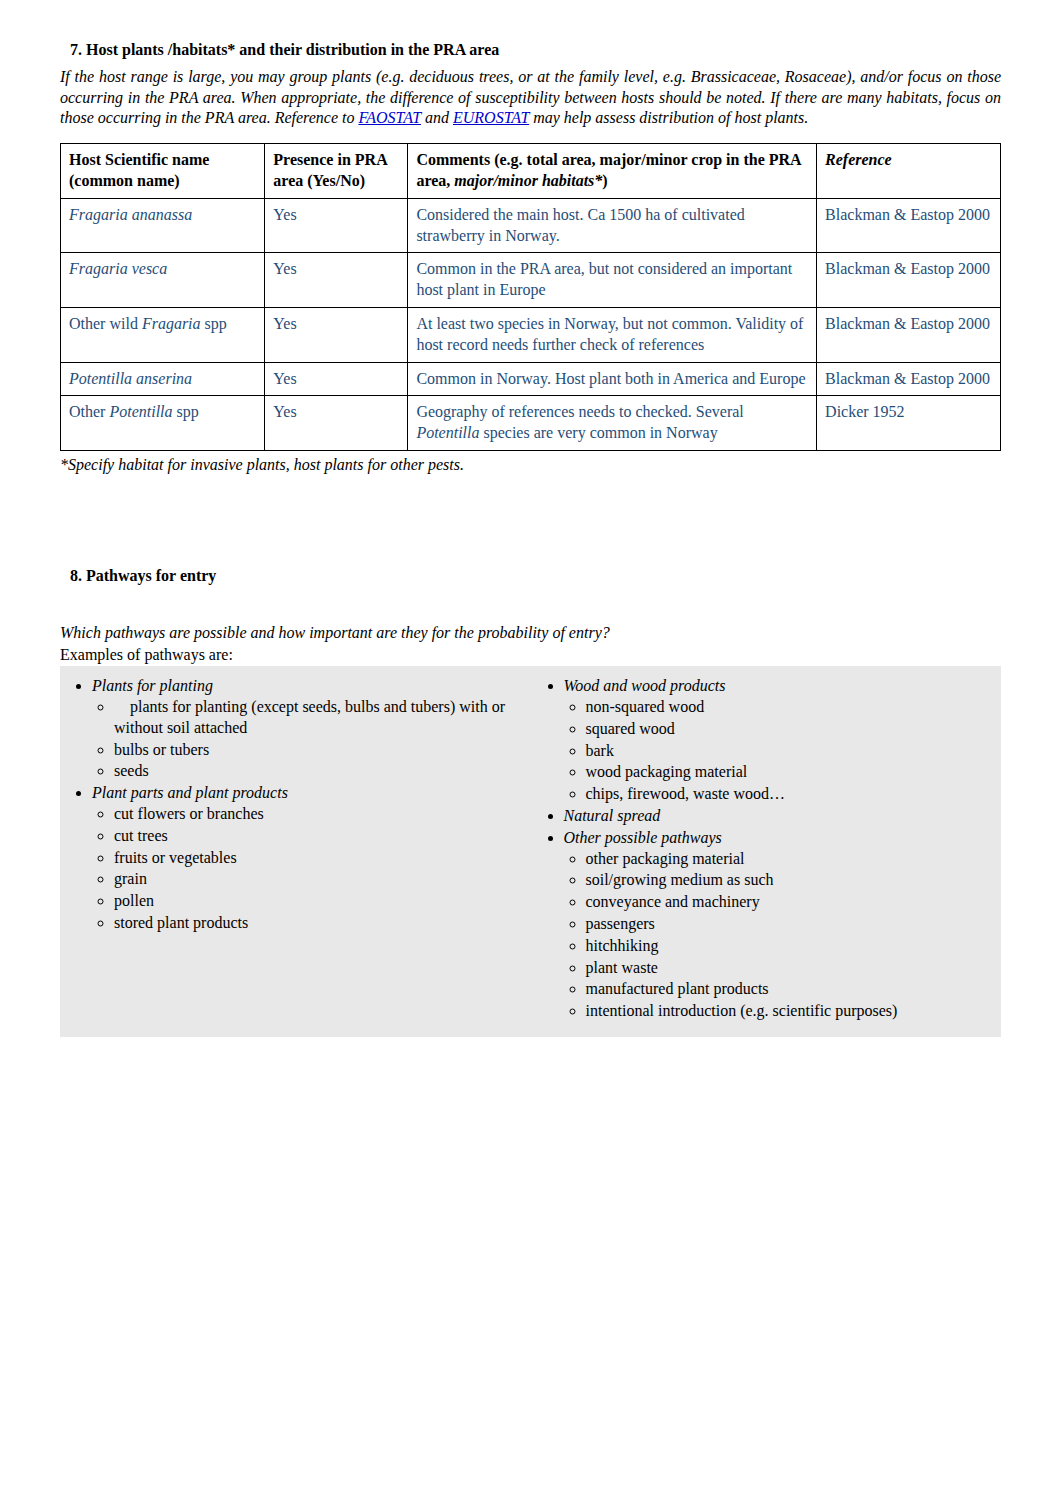7. Host plants /habitats* and their distribution in the PRA area
If the host range is large, you may group plants (e.g. deciduous trees, or at the family level, e.g. Brassicaceae, Rosaceae), and/or focus on those occurring in the PRA area. When appropriate, the difference of susceptibility between hosts should be noted. If there are many habitats, focus on those occurring in the PRA area. Reference to FAOSTAT and EUROSTAT may help assess distribution of host plants.
| Host Scientific name (common name) | Presence in PRA area (Yes/No) | Comments (e.g. total area, major/minor crop in the PRA area, major/minor habitats* ) | Reference |
| --- | --- | --- | --- |
| Fragaria ananassa | Yes | Considered the main host. Ca 1500 ha of cultivated strawberry in Norway. | Blackman & Eastop 2000 |
| Fragaria vesca | Yes | Common in the PRA area, but not considered an important host plant in Europe | Blackman & Eastop 2000 |
| Other wild Fragaria spp | Yes | At least two species in Norway, but not common. Validity of host record needs further check of references | Blackman & Eastop 2000 |
| Potentilla anserina | Yes | Common in Norway. Host plant both in America and Europe | Blackman & Eastop 2000 |
| Other Potentilla spp | Yes | Geography of references needs to checked. Several Potentilla species are very common in Norway | Dicker 1952 |
*Specify habitat for invasive plants, host plants for other pests.
8. Pathways for entry
Which pathways are possible and how important are they for the probability of entry?
Examples of pathways are:
Plants for planting
plants for planting (except seeds, bulbs and tubers) with or without soil attached
bulbs or tubers
seeds
Plant parts and plant products
cut flowers or branches
cut trees
fruits or vegetables
grain
pollen
stored plant products
Wood and wood products
non-squared wood
squared wood
bark
wood packaging material
chips, firewood, waste wood…
Natural spread
Other possible pathways
other packaging material
soil/growing medium as such
conveyance and machinery
passengers
hitchhiking
plant waste
manufactured plant products
intentional introduction (e.g. scientific purposes)